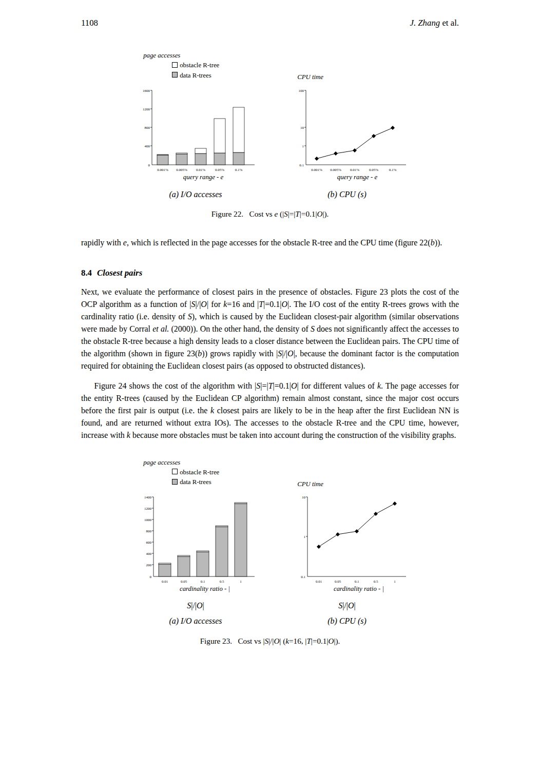1108 J. Zhang et al.
page accesses
obstacle R-tree
data R-trees
1600 1200 800 400 0 0.001% 0.005% 0.01% 0.05% 0.1% query range - e
(a) I/O accesses
CPU time
100 10 1 0.1 0.001% 0.005% 0.01% 0.05% 0.1% query range - e
(b) CPU (s)
Figure 22. Cost vs e (|S|=|T|=0.1|O|).
rapidly with e, which is reflected in the page accesses for the obstacle R-tree and the CPU time (figure 22(b)).
8.4 Closest pairs
Next, we evaluate the performance of closest pairs in the presence of obstacles. Figure 23 plots the cost of the OCP algorithm as a function of |S|/|O| for k=16 and |T|=0.1|O|. The I/O cost of the entity R-trees grows with the cardinality ratio (i.e. density of S), which is caused by the Euclidean closest-pair algorithm (similar observations were made by Corral et al. (2000)). On the other hand, the density of S does not significantly affect the accesses to the obstacle R-tree because a high density leads to a closer distance between the Euclidean pairs. The CPU time of the algorithm (shown in figure 23(b)) grows rapidly with |S|/|O|, because the dominant factor is the computation required for obtaining the Euclidean closest pairs (as opposed to obstructed distances).
Figure 24 shows the cost of the algorithm with |S|=|T|=0.1|O| for different values of k. The page accesses for the entity R-trees (caused by the Euclidean CP algorithm) remain almost constant, since the major cost occurs before the first pair is output (i.e. the k closest pairs are likely to be in the heap after the first Euclidean NN is found, and are returned without extra IOs). The accesses to the obstacle R-tree and the CPU time, however, increase with k because more obstacles must be taken into account during the construction of the visibility graphs.
page accesses
obstacle R-tree
data R-trees
1400 1200 1000 800 600 400 200 0 0.01 0.05 0.1 0.5 1 cardinality ratio - |S|/|O|
(a) I/O accesses
CPU time
10 1 0.1 0.01 0.05 0.1 0.5 1 cardinality ratio - |S|/|O|
(b) CPU (s)
Figure 23. Cost vs |S|/|O| (k=16, |T|=0.1|O|).